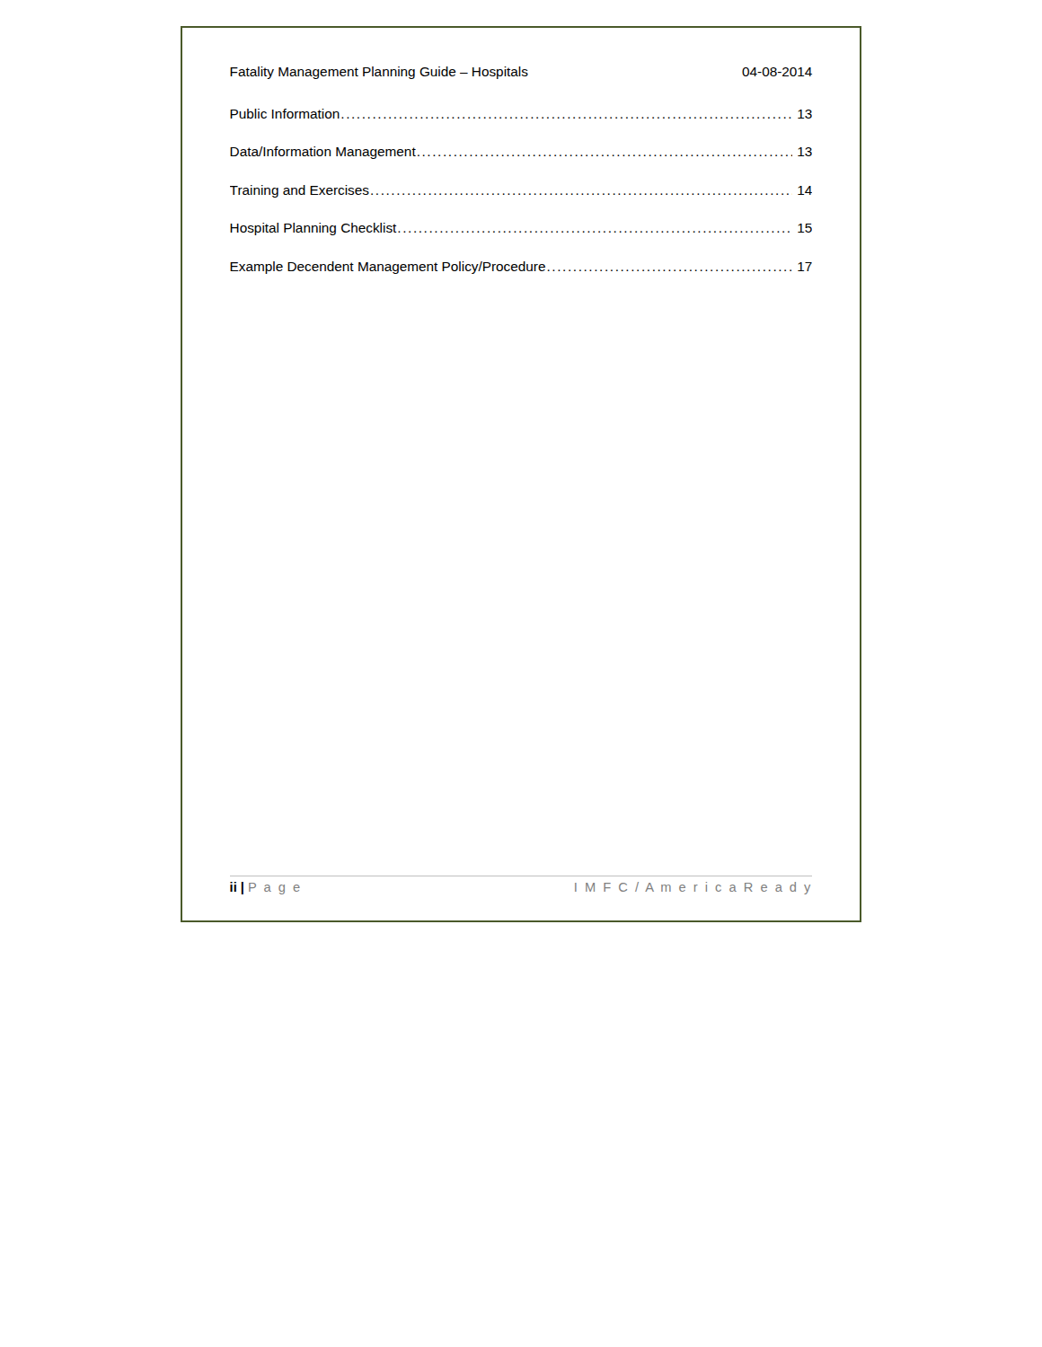Fatality Management Planning Guide – Hospitals 04-08-2014
Public Information ........................................................................................................................................... 13
Data/Information Management ............................................................................................................................. 13
Training and Exercises ..................................................................................................................................... 14
Hospital Planning Checklist ............................................................................................................................. 15
Example Decendent Management Policy/Procedure ................................................................................................. 17
ii | P a g e
I M F C / A m e r i c a R e a d y